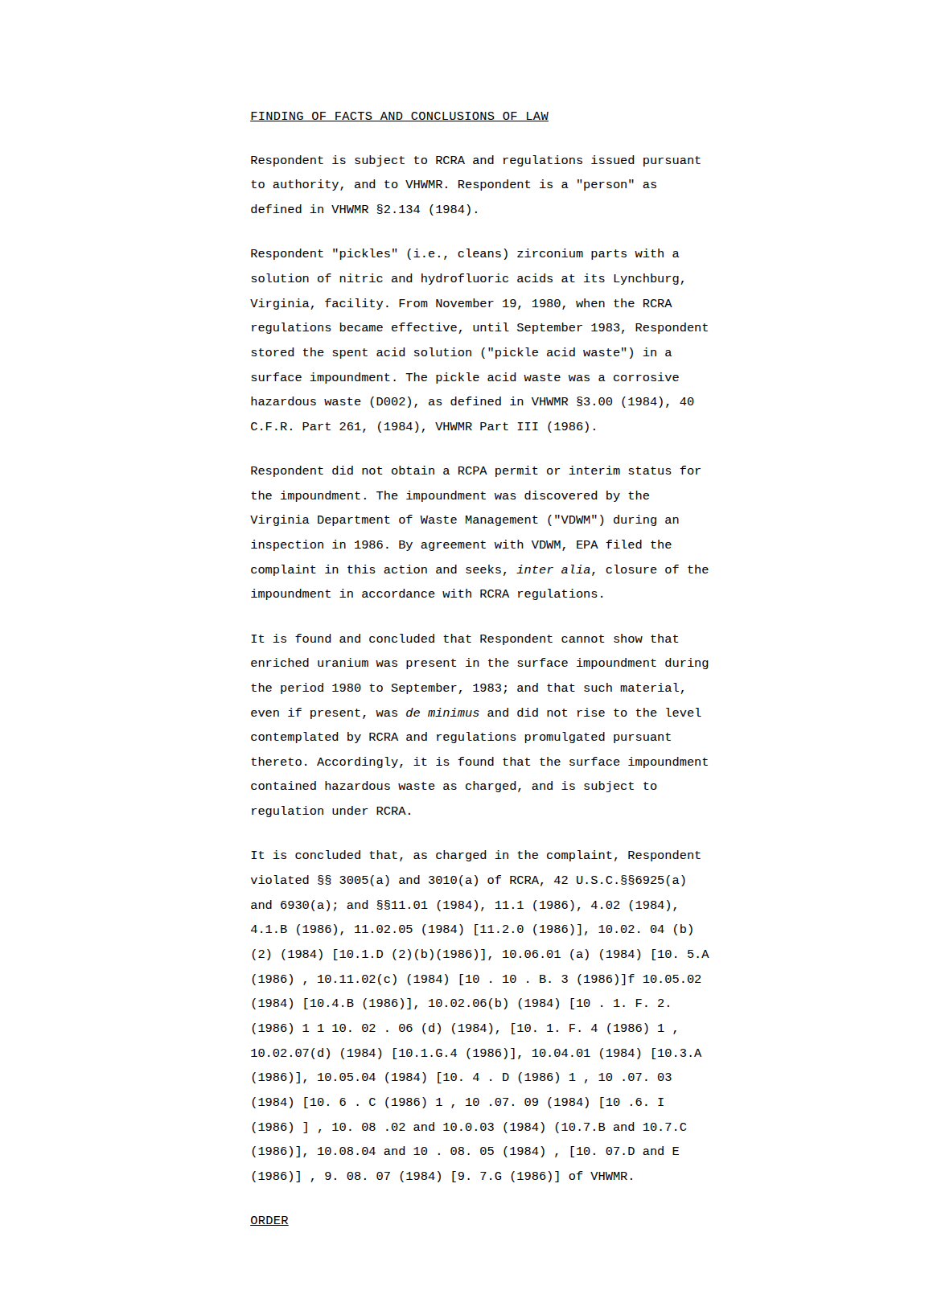FINDING OF FACTS AND CONCLUSIONS OF LAW
Respondent is subject to RCRA and regulations issued pursuant to authority, and to VHWMR. Respondent is a "person" as defined in VHWMR §2.134 (1984).
Respondent "pickles" (i.e., cleans) zirconium parts with a solution of nitric and hydrofluoric acids at its Lynchburg, Virginia, facility. From November 19, 1980, when the RCRA regulations became effective, until September 1983, Respondent stored the spent acid solution ("pickle acid waste") in a surface impoundment. The pickle acid waste was a corrosive hazardous waste (D002), as defined in VHWMR §3.00 (1984), 40 C.F.R. Part 261, (1984), VHWMR Part III (1986).
Respondent did not obtain a RCPA permit or interim status for the impoundment. The impoundment was discovered by the Virginia Department of Waste Management ("VDWM") during an inspection in 1986. By agreement with VDWM, EPA filed the complaint in this action and seeks, inter alia, closure of the impoundment in accordance with RCRA regulations.
It is found and concluded that Respondent cannot show that enriched uranium was present in the surface impoundment during the period 1980 to September, 1983; and that such material, even if present, was de minimus and did not rise to the level contemplated by RCRA and regulations promulgated pursuant thereto. Accordingly, it is found that the surface impoundment contained hazardous waste as charged, and is subject to regulation under RCRA.
It is concluded that, as charged in the complaint, Respondent violated §§ 3005(a) and 3010(a) of RCRA, 42 U.S.C.§§6925(a) and 6930(a); and §§11.01 (1984), 11.1 (1986), 4.02 (1984), 4.1.B (1986), 11.02.05 (1984) [11.2.0 (1986)], 10.02. 04 (b) (2) (1984) [10.1.D (2)(b)(1986)], 10.06.01 (a) (1984) [10. 5.A (1986) , 10.11.02(c) (1984) [10 . 10 . B. 3 (1986)]f 10.05.02 (1984) [10.4.B (1986)], 10.02.06(b) (1984) [10 . 1. F. 2. (1986) 1 1 10. 02 . 06 (d) (1984), [10. 1. F. 4 (1986) 1 , 10.02.07(d) (1984) [10.1.G.4 (1986)], 10.04.01 (1984) [10.3.A (1986)], 10.05.04 (1984) [10. 4 . D (1986) 1 , 10 .07. 03 (1984) [10. 6 . C (1986) 1 , 10 .07. 09 (1984) [10 .6. I (1986) ] , 10. 08 .02 and 10.0.03 (1984) (10.7.B and 10.7.C (1986)], 10.08.04 and 10 . 08. 05 (1984) , [10. 07.D and E (1986)] , 9. 08. 07 (1984) [9. 7.G (1986)] of VHWMR.
ORDER